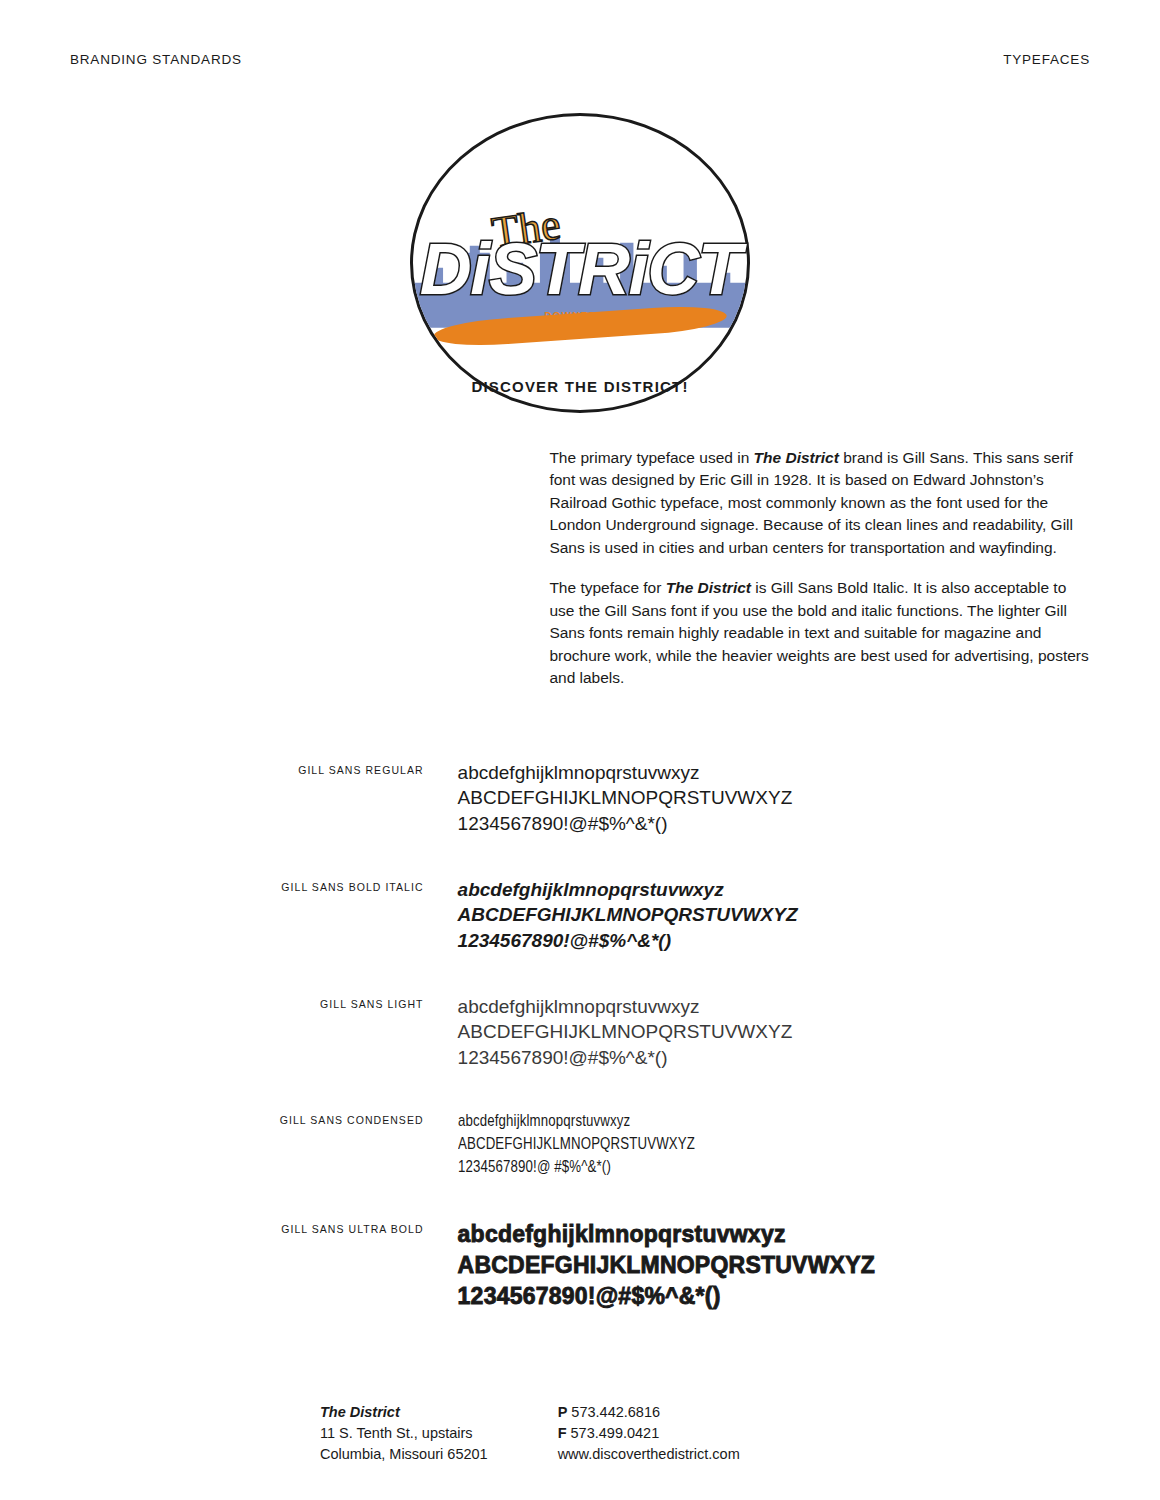BRANDING STANDARDS
TYPEFACES
The
Di STRi CT
DOWNTOWN
COLUMBIA
DISCOVER THE DISTRICT!
The primary typeface used in The District brand is Gill Sans. This sans serif font was designed by Eric Gill in 1928. It is based on Edward Johnston’s Railroad Gothic typeface, most commonly known as the font used for the London Underground signage. Because of its clean lines and readability, Gill Sans is used in cities and urban centers for transportation and wayfinding.
The typeface for The District is Gill Sans Bold Italic. It is also acceptable to use the Gill Sans font if you use the bold and italic functions. The lighter Gill Sans fonts remain highly readable in text and suitable for magazine and brochure work, while the heavier weights are best used for advertising, posters and labels.
GILL SANS REGULAR
abcdefghijklmnopqrstuvwxyz
ABCDEFGHIJKLMNOPQRSTUVWXYZ
1234567890!@#$%^&*()
GILL SANS BOLD ITALIC
abcdefghijklmnopqrstuvwxyz
ABCDEFGHIJKLMNOPQRSTUVWXYZ
1234567890!@#$%^&*()
GILL SANS LIGHT
abcdefghijklmnopqrstuvwxyz
ABCDEFGHIJKLMNOPQRSTUVWXYZ
1234567890!@#$%^&*()
GILL SANS CONDENSED
abcdefghijklmnopqrstuvwxyz
ABCDEFGHIJKLMNOPQRSTUVWXYZ
1234567890!@ #$%^&*()
GILL SANS ULTRA BOLD
abcdefghijklmnopqrstuvwxyz
ABCDEFGHIJKLMNOPQRSTUVWXYZ
1234567890!@#$%^&*()
The District
11 S. Tenth St., upstairs
Columbia, Missouri 65201
P 573.442.6816
F 573.499.0421
www.discoverthedistrict.com